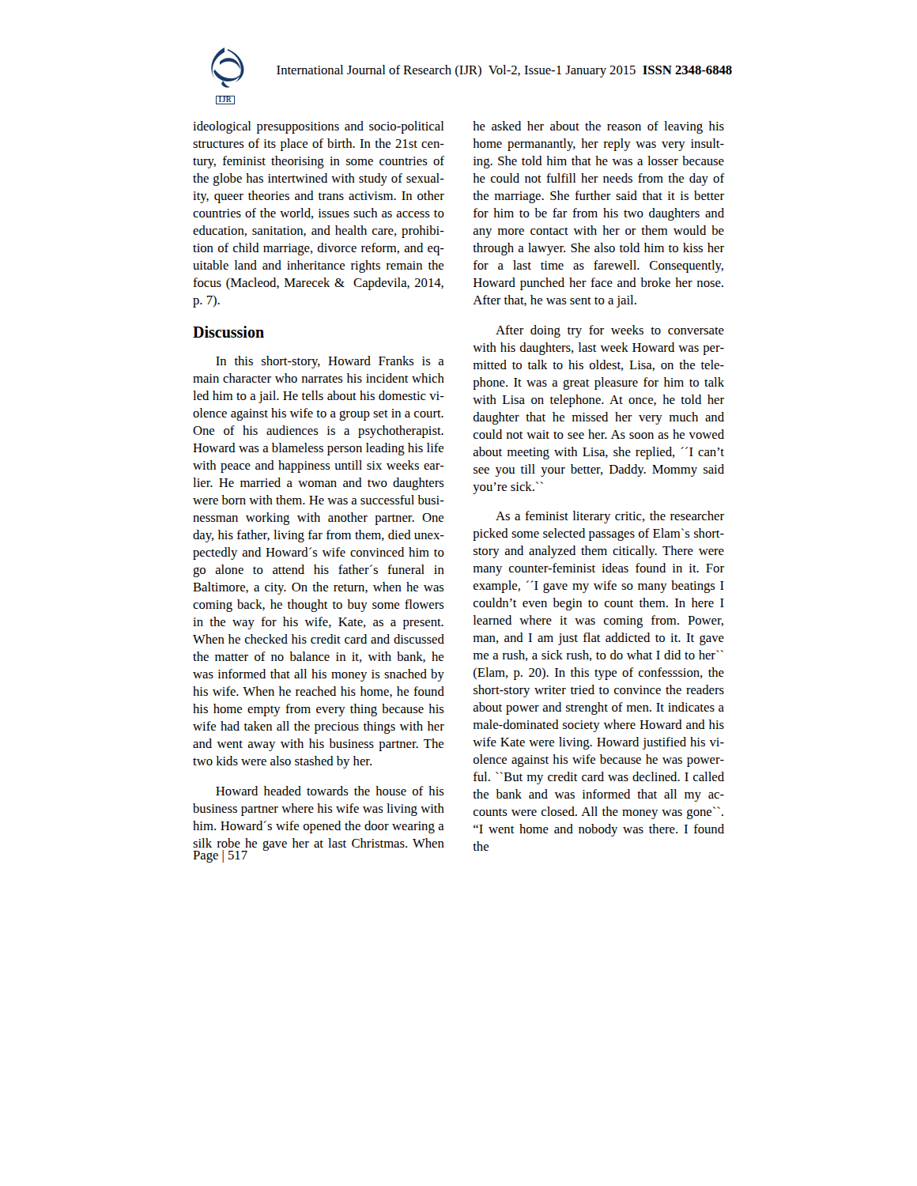IJR
International Journal of Research (IJR) Vol-2, Issue-1 January 2015 ISSN 2348-6848
ideological presuppositions and socio-political structures of its place of birth. In the 21st century, feminist theorising in some countries of the globe has intertwined with study of sexuality, queer theories and trans activism. In other countries of the world, issues such as access to education, sanitation, and health care, prohibition of child marriage, divorce reform, and equitable land and inheritance rights remain the focus (Macleod, Marecek & Capdevila, 2014, p. 7).
Discussion
In this short-story, Howard Franks is a main character who narrates his incident which led him to a jail. He tells about his domestic violence against his wife to a group set in a court. One of his audiences is a psychotherapist. Howard was a blameless person leading his life with peace and happiness untill six weeks earlier. He married a woman and two daughters were born with them. He was a successful businessman working with another partner. One day, his father, living far from them, died unexpectedly and Howard´s wife convinced him to go alone to attend his father´s funeral in Baltimore, a city. On the return, when he was coming back, he thought to buy some flowers in the way for his wife, Kate, as a present. When he checked his credit card and discussed the matter of no balance in it, with bank, he was informed that all his money is snached by his wife. When he reached his home, he found his home empty from every thing because his wife had taken all the precious things with her and went away with his business partner. The two kids were also stashed by her.
Howard headed towards the house of his business partner where his wife was living with him. Howard´s wife opened the door wearing a silk robe he gave her at last Christmas. When he asked her about the reason of leaving his home permanantly, her reply was very insulting. She told him that he was a losser because he could not fulfill her needs from the day of the marriage. She further said that it is better for him to be far from his two daughters and any more contact with her or them would be through a lawyer. She also told him to kiss her for a last time as farewell. Consequently, Howard punched her face and broke her nose. After that, he was sent to a jail.
After doing try for weeks to conversate with his daughters, last week Howard was permitted to talk to his oldest, Lisa, on the telephone. It was a great pleasure for him to talk with Lisa on telephone. At once, he told her daughter that he missed her very much and could not wait to see her. As soon as he vowed about meeting with Lisa, she replied, ´´I can’t see you till your better, Daddy. Mommy said you’re sick.``
As a feminist literary critic, the researcher picked some selected passages of Elam`s short-story and analyzed them citically. There were many counter-feminist ideas found in it. For example, ´´I gave my wife so many beatings I couldn’t even begin to count them. In here I learned where it was coming from. Power, man, and I am just flat addicted to it. It gave me a rush, a sick rush, to do what I did to her`` (Elam, p. 20). In this type of confesssion, the short-story writer tried to convince the readers about power and strenght of men. It indicates a male-dominated society where Howard and his wife Kate were living. Howard justified his violence against his wife because he was powerful. ``But my credit card was declined. I called the bank and was informed that all my accounts were closed. All the money was gone``. “I went home and nobody was there. I found the
Page | 517